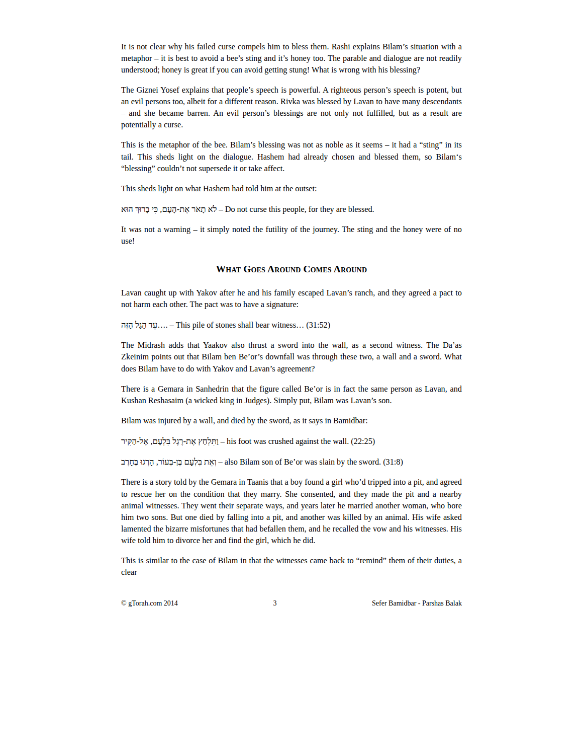It is not clear why his failed curse compels him to bless them. Rashi explains Bilam’s situation with a metaphor – it is best to avoid a bee’s sting and it’s honey too. The parable and dialogue are not readily understood; honey is great if you can avoid getting stung! What is wrong with his blessing?
The Giznei Yosef explains that people’s speech is powerful. A righteous person’s speech is potent, but an evil persons too, albeit for a different reason. Rivka was blessed by Lavan to have many descendants – and she became barren. An evil person’s blessings are not only not fulfilled, but as a result are potentially a curse.
This is the metaphor of the bee. Bilam’s blessing was not as noble as it seems – it had a “sting” in its tail. This sheds light on the dialogue. Hashem had already chosen and blessed them, so Bilam‘s “blessing” couldn’t not supersede it or take affect.
This sheds light on what Hashem had told him at the outset:
לֹא תָאֹר אֶת‑הָעָם, כִּי בָרוּךְ הוּא – Do not curse this people, for they are blessed.
It was not a warning – it simply noted the futility of the journey. The sting and the honey were of no use!
What Goes Around Comes Around
Lavan caught up with Yakov after he and his family escaped Lavan’s ranch, and they agreed a pact to not harm each other. The pact was to have a signature:
עֵד הַגַּל הַזֶּה…. – This pile of stones shall bear witness… (31:52)
The Midrash adds that Yaakov also thrust a sword into the wall, as a second witness. The Da’as Zkeinim points out that Bilam ben Be’or’s downfall was through these two, a wall and a sword. What does Bilam have to do with Yakov and Lavan’s agreement?
There is a Gemara in Sanhedrin that the figure called Be’or is in fact the same person as Lavan, and Kushan Reshasaim (a wicked king in Judges). Simply put, Bilam was Lavan’s son.
Bilam was injured by a wall, and died by the sword, as it says in Bamidbar:
וַתִּלְחַץ אֶת‑רֶגֶל בִּלְעָם, אֶל‑הַקִּיר – his foot was crushed against the wall. (22:25)
וְאֵת בִּלְעָם בֶּן‑בְּעוֹר, הָרְגוּ בֶּחָרֶב – also Bilam son of Be’or was slain by the sword. (31:8)
There is a story told by the Gemara in Taanis that a boy found a girl who’d tripped into a pit, and agreed to rescue her on the condition that they marry. She consented, and they made the pit and a nearby animal witnesses. They went their separate ways, and years later he married another woman, who bore him two sons. But one died by falling into a pit, and another was killed by an animal. His wife asked lamented the bizarre misfortunes that had befallen them, and he recalled the vow and his witnesses. His wife told him to divorce her and find the girl, which he did.
This is similar to the case of Bilam in that the witnesses came back to “remind” them of their duties, a clear
© gTorah.com 2014
3
Sefer Bamidbar - Parshas Balak